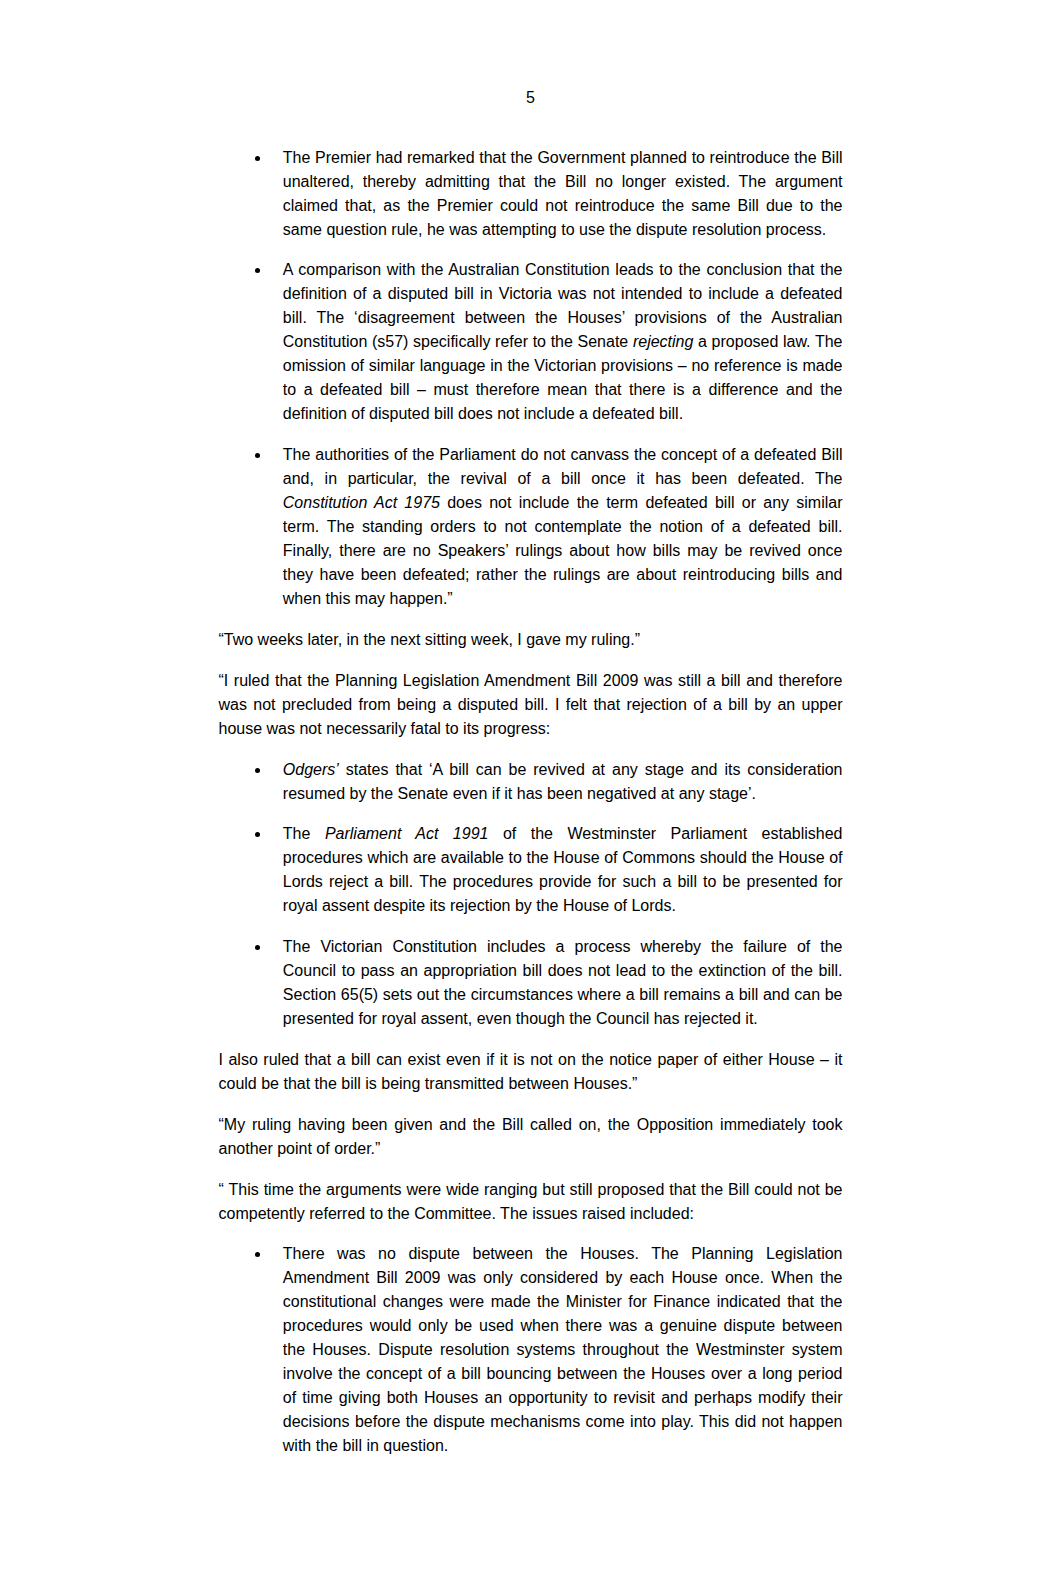5
The Premier had remarked that the Government planned to reintroduce the Bill unaltered, thereby admitting that the Bill no longer existed. The argument claimed that, as the Premier could not reintroduce the same Bill due to the same question rule, he was attempting to use the dispute resolution process.
A comparison with the Australian Constitution leads to the conclusion that the definition of a disputed bill in Victoria was not intended to include a defeated bill. The ‘disagreement between the Houses’ provisions of the Australian Constitution (s57) specifically refer to the Senate rejecting a proposed law. The omission of similar language in the Victorian provisions – no reference is made to a defeated bill – must therefore mean that there is a difference and the definition of disputed bill does not include a defeated bill.
The authorities of the Parliament do not canvass the concept of a defeated Bill and, in particular, the revival of a bill once it has been defeated. The Constitution Act 1975 does not include the term defeated bill or any similar term. The standing orders to not contemplate the notion of a defeated bill. Finally, there are no Speakers’ rulings about how bills may be revived once they have been defeated; rather the rulings are about reintroducing bills and when this may happen.”
“Two weeks later, in the next sitting week, I gave my ruling.”
“I ruled that the Planning Legislation Amendment Bill 2009 was still a bill and therefore was not precluded from being a disputed bill. I felt that rejection of a bill by an upper house was not necessarily fatal to its progress:
Odgers’ states that ‘A bill can be revived at any stage and its consideration resumed by the Senate even if it has been negatived at any stage’.
The Parliament Act 1991 of the Westminster Parliament established procedures which are available to the House of Commons should the House of Lords reject a bill. The procedures provide for such a bill to be presented for royal assent despite its rejection by the House of Lords.
The Victorian Constitution includes a process whereby the failure of the Council to pass an appropriation bill does not lead to the extinction of the bill. Section 65(5) sets out the circumstances where a bill remains a bill and can be presented for royal assent, even though the Council has rejected it.
I also ruled that a bill can exist even if it is not on the notice paper of either House – it could be that the bill is being transmitted between Houses.”
“My ruling having been given and the Bill called on, the Opposition immediately took another point of order.”
“ This time the arguments were wide ranging but still proposed that the Bill could not be competently referred to the Committee. The issues raised included:
There was no dispute between the Houses. The Planning Legislation Amendment Bill 2009 was only considered by each House once. When the constitutional changes were made the Minister for Finance indicated that the procedures would only be used when there was a genuine dispute between the Houses. Dispute resolution systems throughout the Westminster system involve the concept of a bill bouncing between the Houses over a long period of time giving both Houses an opportunity to revisit and perhaps modify their decisions before the dispute mechanisms come into play. This did not happen with the bill in question.